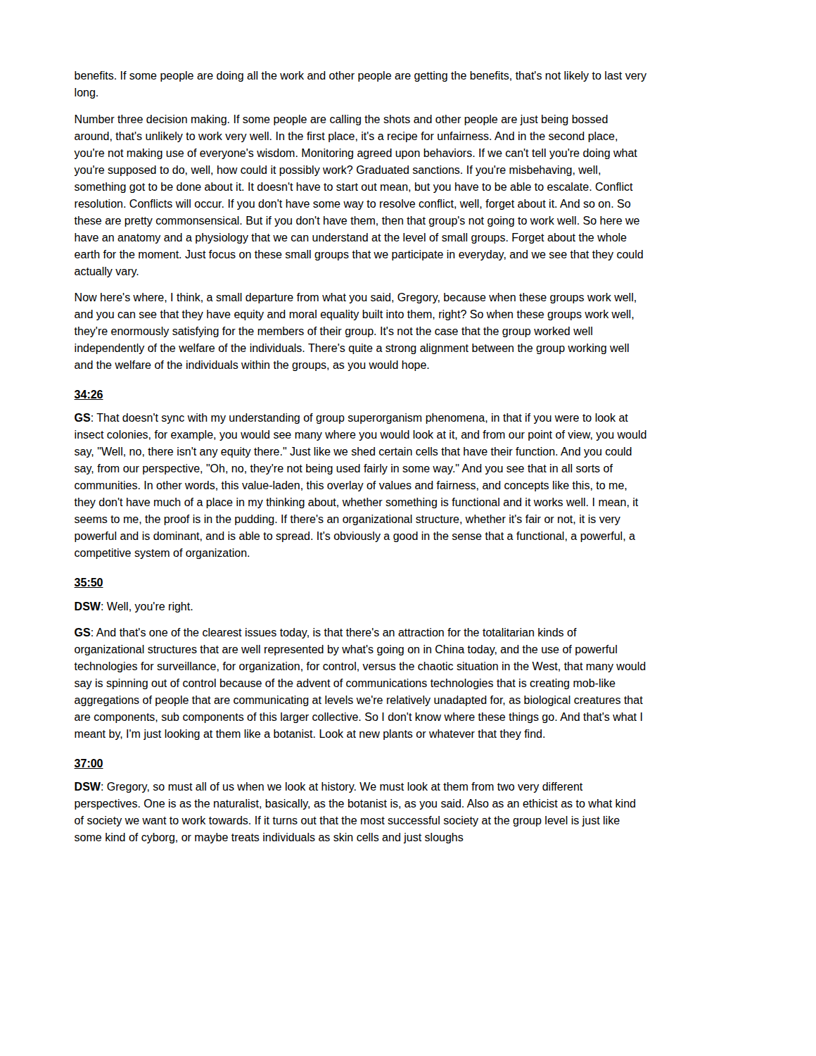benefits. If some people are doing all the work and other people are getting the benefits, that's not likely to last very long.
Number three decision making. If some people are calling the shots and other people are just being bossed around, that's unlikely to work very well. In the first place, it's a recipe for unfairness. And in the second place, you're not making use of everyone's wisdom. Monitoring agreed upon behaviors. If we can't tell you're doing what you're supposed to do, well, how could it possibly work? Graduated sanctions. If you're misbehaving, well, something got to be done about it. It doesn't have to start out mean, but you have to be able to escalate. Conflict resolution. Conflicts will occur. If you don't have some way to resolve conflict, well, forget about it. And so on. So these are pretty commonsensical. But if you don't have them, then that group's not going to work well. So here we have an anatomy and a physiology that we can understand at the level of small groups. Forget about the whole earth for the moment. Just focus on these small groups that we participate in everyday, and we see that they could actually vary.
Now here's where, I think, a small departure from what you said, Gregory, because when these groups work well, and you can see that they have equity and moral equality built into them, right? So when these groups work well, they're enormously satisfying for the members of their group. It's not the case that the group worked well independently of the welfare of the individuals. There's quite a strong alignment between the group working well and the welfare of the individuals within the groups, as you would hope.
34:26
GS: That doesn't sync with my understanding of group superorganism phenomena, in that if you were to look at insect colonies, for example, you would see many where you would look at it, and from our point of view, you would say, "Well, no, there isn't any equity there." Just like we shed certain cells that have their function. And you could say, from our perspective, "Oh, no, they're not being used fairly in some way." And you see that in all sorts of communities. In other words, this value-laden, this overlay of values and fairness, and concepts like this, to me, they don't have much of a place in my thinking about, whether something is functional and it works well. I mean, it seems to me, the proof is in the pudding. If there's an organizational structure, whether it's fair or not, it is very powerful and is dominant, and is able to spread. It's obviously a good in the sense that a functional, a powerful, a competitive system of organization.
35:50
DSW: Well, you're right.
GS: And that's one of the clearest issues today, is that there's an attraction for the totalitarian kinds of organizational structures that are well represented by what's going on in China today, and the use of powerful technologies for surveillance, for organization, for control, versus the chaotic situation in the West, that many would say is spinning out of control because of the advent of communications technologies that is creating mob-like aggregations of people that are communicating at levels we're relatively unadapted for, as biological creatures that are components, sub components of this larger collective. So I don't know where these things go. And that's what I meant by, I'm just looking at them like a botanist. Look at new plants or whatever that they find.
37:00
DSW: Gregory, so must all of us when we look at history. We must look at them from two very different perspectives. One is as the naturalist, basically, as the botanist is, as you said. Also as an ethicist as to what kind of society we want to work towards. If it turns out that the most successful society at the group level is just like some kind of cyborg, or maybe treats individuals as skin cells and just sloughs